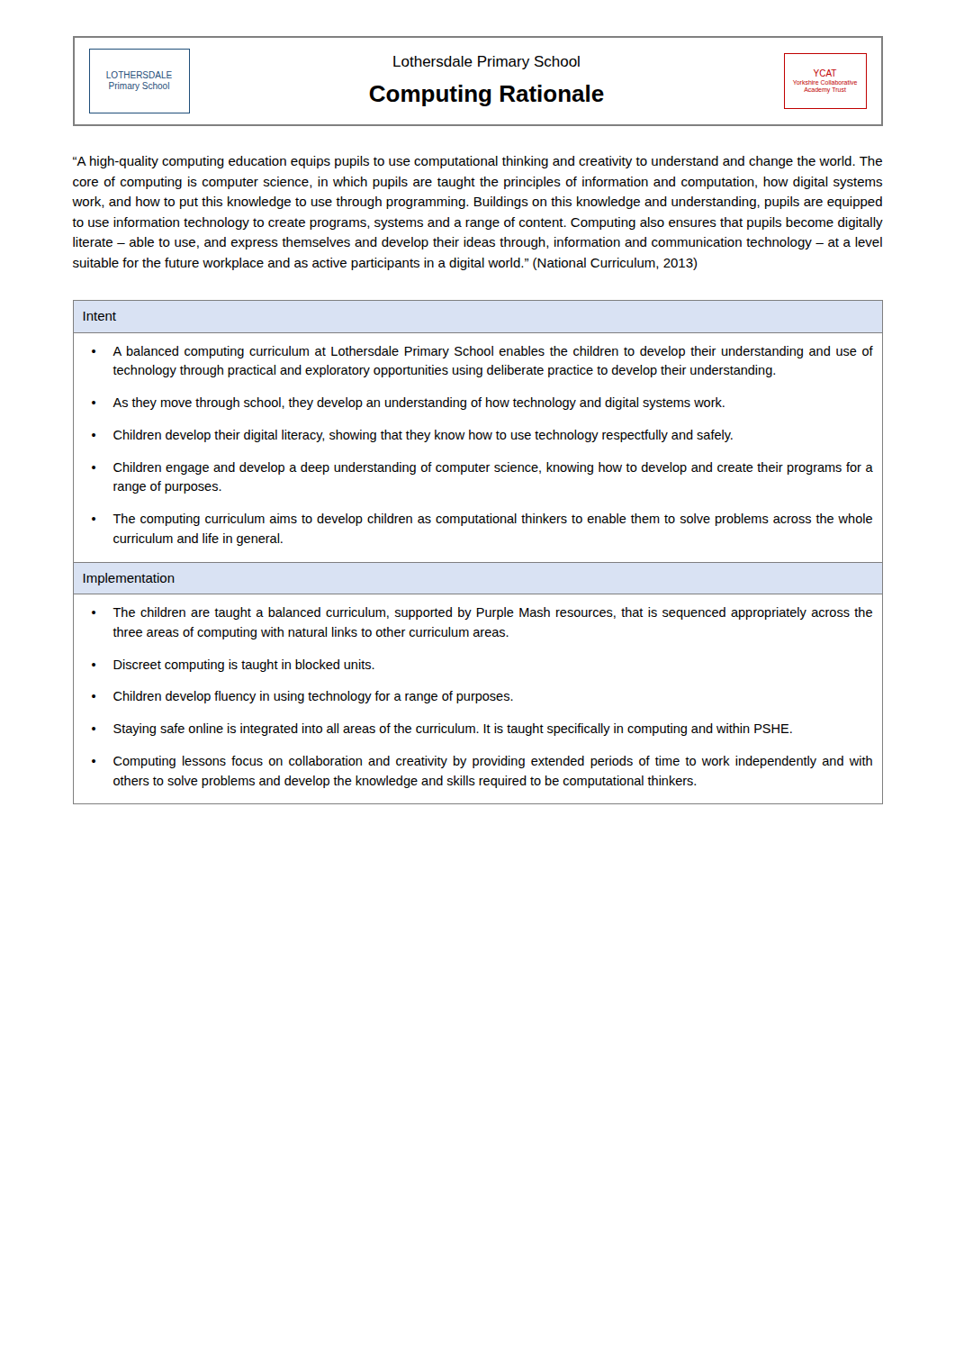LOTHERSDALE Primary School
Lothersdale Primary School
Computing Rationale
YCAT Yorkshire Collaborative Academy Trust
“A high-quality computing education equips pupils to use computational thinking and creativity to understand and change the world. The core of computing is computer science, in which pupils are taught the principles of information and computation, how digital systems work, and how to put this knowledge to use through programming. Buildings on this knowledge and understanding, pupils are equipped to use information technology to create programs, systems and a range of content. Computing also ensures that pupils become digitally literate – able to use, and express themselves and develop their ideas through, information and communication technology – at a level suitable for the future workplace and as active participants in a digital world.” (National Curriculum, 2013)
| Intent |
| --- |
| A balanced computing curriculum at Lothersdale Primary School enables the children to develop their understanding and use of technology through practical and exploratory opportunities using deliberate practice to develop their understanding. As they move through school, they develop an understanding of how technology and digital systems work. Children develop their digital literacy, showing that they know how to use technology respectfully and safely. Children engage and develop a deep understanding of computer science, knowing how to develop and create their programs for a range of purposes. The computing curriculum aims to develop children as computational thinkers to enable them to solve problems across the whole curriculum and life in general. |
| Implementation |
| The children are taught a balanced curriculum, supported by Purple Mash resources, that is sequenced appropriately across the three areas of computing with natural links to other curriculum areas. Discreet computing is taught in blocked units. Children develop fluency in using technology for a range of purposes. Staying safe online is integrated into all areas of the curriculum. It is taught specifically in computing and within PSHE. Computing lessons focus on collaboration and creativity by providing extended periods of time to work independently and with others to solve problems and develop the knowledge and skills required to be computational thinkers. |